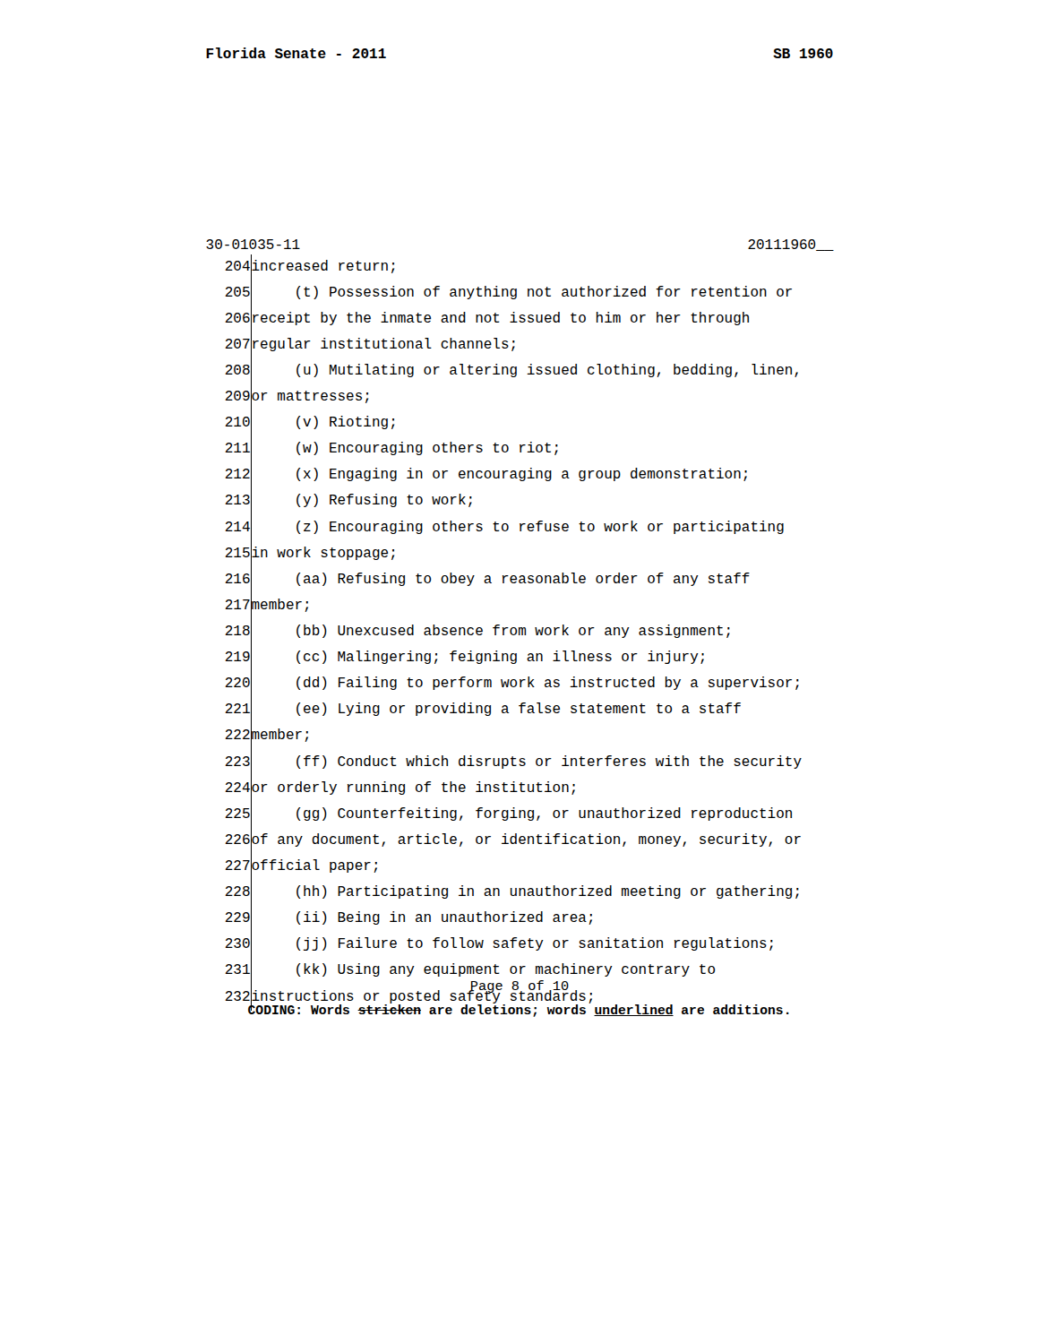Florida Senate - 2011 SB 1960
30-01035-11 20111960__
| 204 | increased return; |
| 205 | (t) Possession of anything not authorized for retention or |
| 206 | receipt by the inmate and not issued to him or her through |
| 207 | regular institutional channels; |
| 208 | (u) Mutilating or altering issued clothing, bedding, linen, |
| 209 | or mattresses; |
| 210 | (v) Rioting; |
| 211 | (w) Encouraging others to riot; |
| 212 | (x) Engaging in or encouraging a group demonstration; |
| 213 | (y) Refusing to work; |
| 214 | (z) Encouraging others to refuse to work or participating |
| 215 | in work stoppage; |
| 216 | (aa) Refusing to obey a reasonable order of any staff |
| 217 | member; |
| 218 | (bb) Unexcused absence from work or any assignment; |
| 219 | (cc) Malingering; feigning an illness or injury; |
| 220 | (dd) Failing to perform work as instructed by a supervisor; |
| 221 | (ee) Lying or providing a false statement to a staff |
| 222 | member; |
| 223 | (ff) Conduct which disrupts or interferes with the security |
| 224 | or orderly running of the institution; |
| 225 | (gg) Counterfeiting, forging, or unauthorized reproduction |
| 226 | of any document, article, or identification, money, security, or |
| 227 | official paper; |
| 228 | (hh) Participating in an unauthorized meeting or gathering; |
| 229 | (ii) Being in an unauthorized area; |
| 230 | (jj) Failure to follow safety or sanitation regulations; |
| 231 | (kk) Using any equipment or machinery contrary to |
| 232 | instructions or posted safety standards; |
Page 8 of 10
CODING: Words stricken are deletions; words underlined are additions.